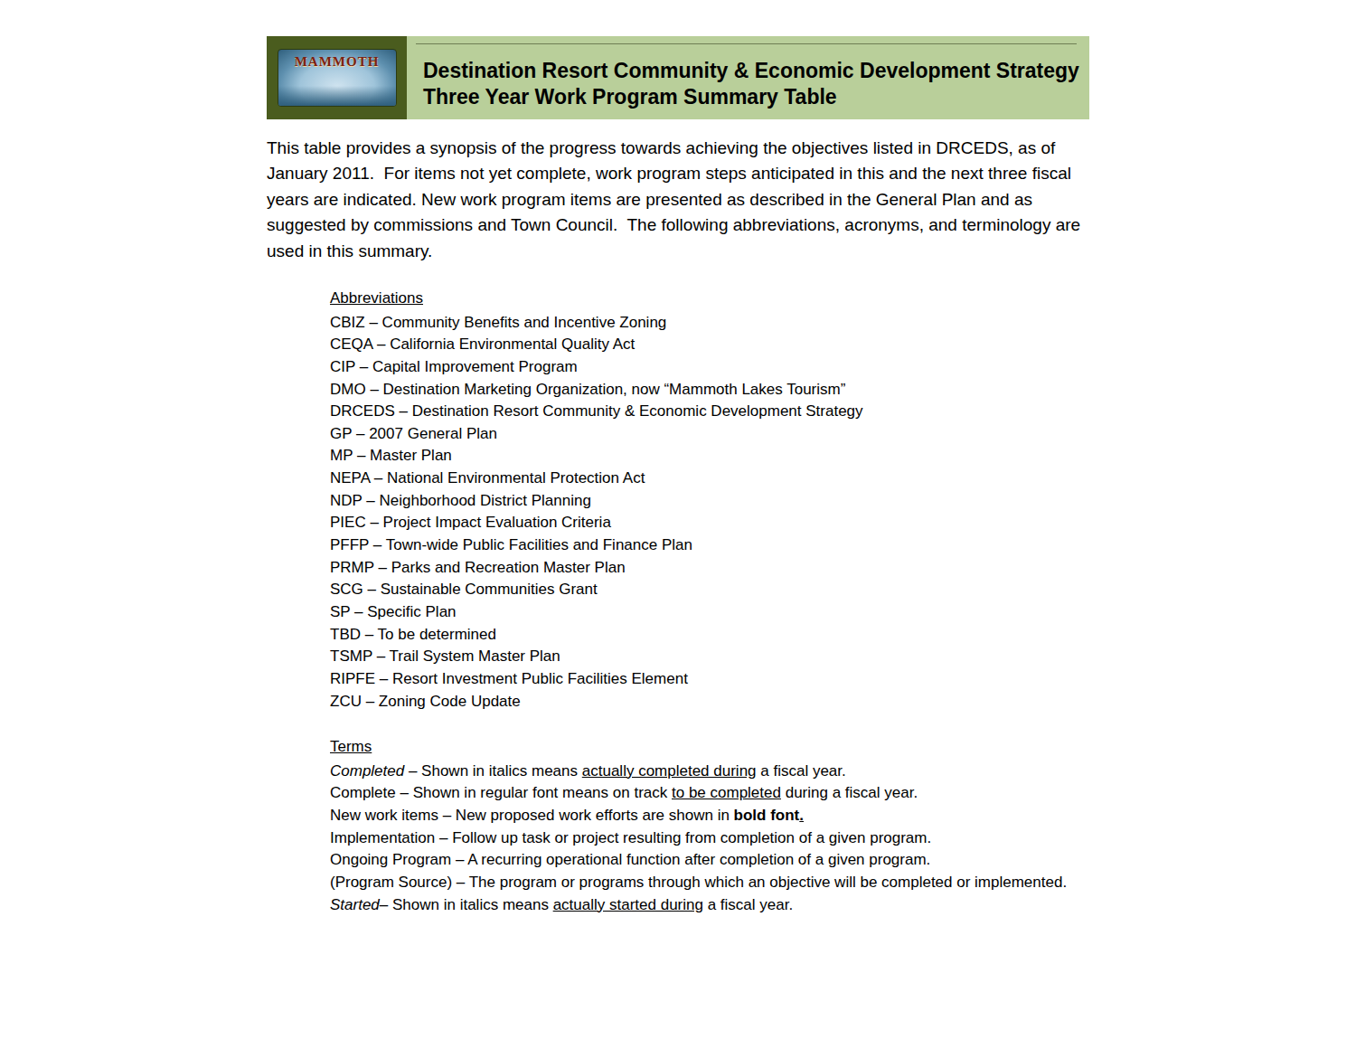MAMMOTH
Destination Resort Community & Economic Development Strategy
Three Year Work Program Summary Table
This table provides a synopsis of the progress towards achieving the objectives listed in DRCEDS, as of January 2011. For items not yet complete, work program steps anticipated in this and the next three fiscal years are indicated. New work program items are presented as described in the General Plan and as suggested by commissions and Town Council. The following abbreviations, acronyms, and terminology are used in this summary.
Abbreviations
CBIZ – Community Benefits and Incentive Zoning
CEQA – California Environmental Quality Act
CIP – Capital Improvement Program
DMO – Destination Marketing Organization, now “Mammoth Lakes Tourism”
DRCEDS – Destination Resort Community & Economic Development Strategy
GP – 2007 General Plan
MP – Master Plan
NEPA – National Environmental Protection Act
NDP – Neighborhood District Planning
PIEC – Project Impact Evaluation Criteria
PFFP – Town-wide Public Facilities and Finance Plan
PRMP – Parks and Recreation Master Plan
SCG – Sustainable Communities Grant
SP – Specific Plan
TBD – To be determined
TSMP – Trail System Master Plan
RIPFE – Resort Investment Public Facilities Element
ZCU – Zoning Code Update
Terms
Completed – Shown in italics means actually completed during a fiscal year.
Complete – Shown in regular font means on track to be completed during a fiscal year.
New work items – New proposed work efforts are shown in bold font.
Implementation – Follow up task or project resulting from completion of a given program.
Ongoing Program – A recurring operational function after completion of a given program.
(Program Source) – The program or programs through which an objective will be completed or implemented.
Started– Shown in italics means actually started during a fiscal year.